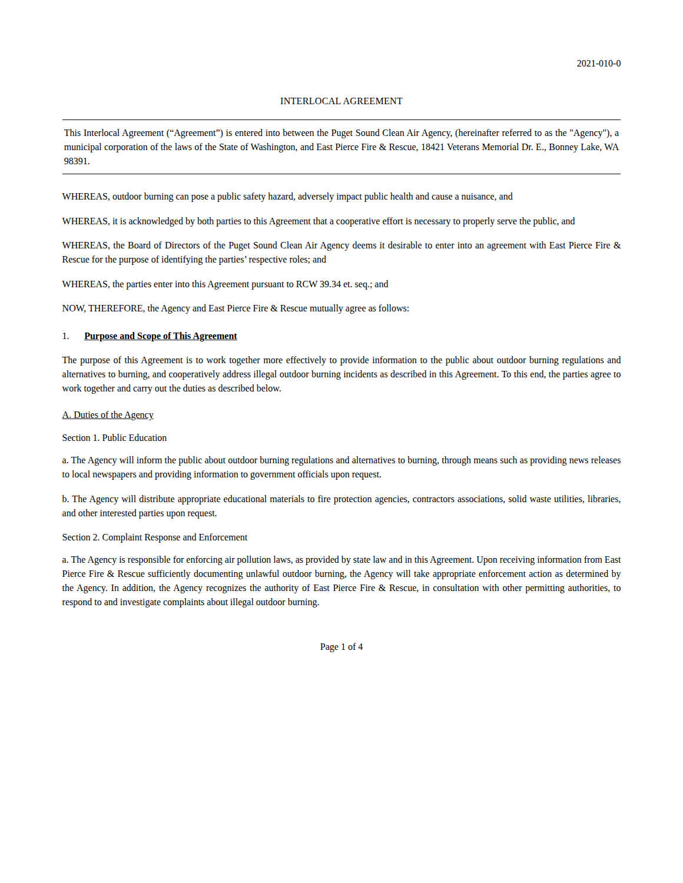2021-010-0
INTERLOCAL AGREEMENT
This Interlocal Agreement (“Agreement”) is entered into between the Puget Sound Clean Air Agency, (hereinafter referred to as the "Agency"), a municipal corporation of the laws of the State of Washington, and East Pierce Fire & Rescue, 18421 Veterans Memorial Dr. E., Bonney Lake, WA 98391.
WHEREAS, outdoor burning can pose a public safety hazard, adversely impact public health and cause a nuisance, and
WHEREAS, it is acknowledged by both parties to this Agreement that a cooperative effort is necessary to properly serve the public, and
WHEREAS, the Board of Directors of the Puget Sound Clean Air Agency deems it desirable to enter into an agreement with East Pierce Fire & Rescue for the purpose of identifying the parties’ respective roles; and
WHEREAS, the parties enter into this Agreement pursuant to RCW 39.34 et. seq.; and
NOW, THEREFORE, the Agency and East Pierce Fire & Rescue mutually agree as follows:
1. Purpose and Scope of This Agreement
The purpose of this Agreement is to work together more effectively to provide information to the public about outdoor burning regulations and alternatives to burning, and cooperatively address illegal outdoor burning incidents as described in this Agreement. To this end, the parties agree to work together and carry out the duties as described below.
A. Duties of the Agency
Section 1. Public Education
a. The Agency will inform the public about outdoor burning regulations and alternatives to burning, through means such as providing news releases to local newspapers and providing information to government officials upon request.
b. The Agency will distribute appropriate educational materials to fire protection agencies, contractors associations, solid waste utilities, libraries, and other interested parties upon request.
Section 2. Complaint Response and Enforcement
a. The Agency is responsible for enforcing air pollution laws, as provided by state law and in this Agreement. Upon receiving information from East Pierce Fire & Rescue sufficiently documenting unlawful outdoor burning, the Agency will take appropriate enforcement action as determined by the Agency. In addition, the Agency recognizes the authority of East Pierce Fire & Rescue, in consultation with other permitting authorities, to respond to and investigate complaints about illegal outdoor burning.
Page 1 of 4